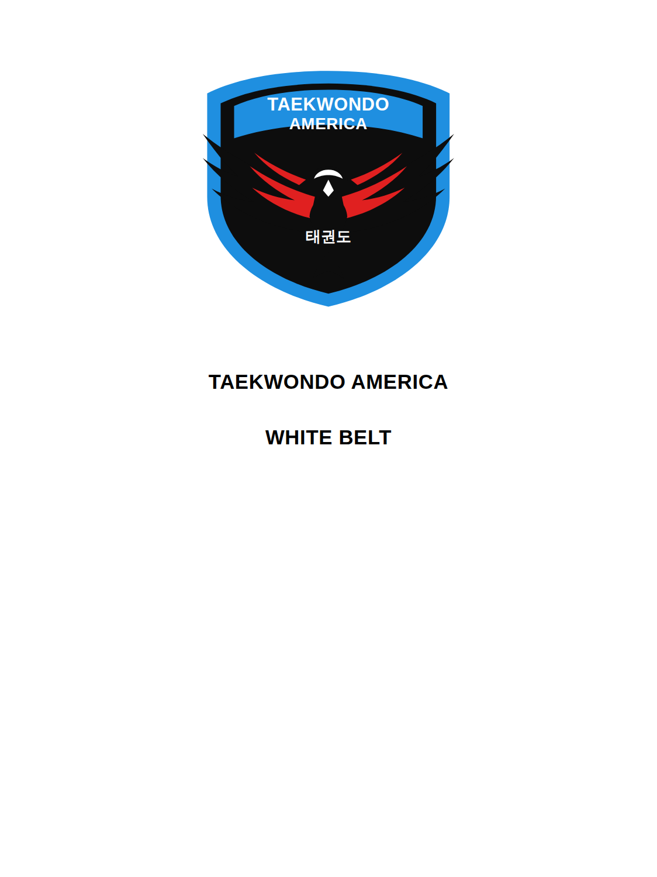Taekwondo America crest TAEKWONDO AMERICA 태권도
Taekwondo America crest
TAEKWONDO AMERICA
WHITE BELT